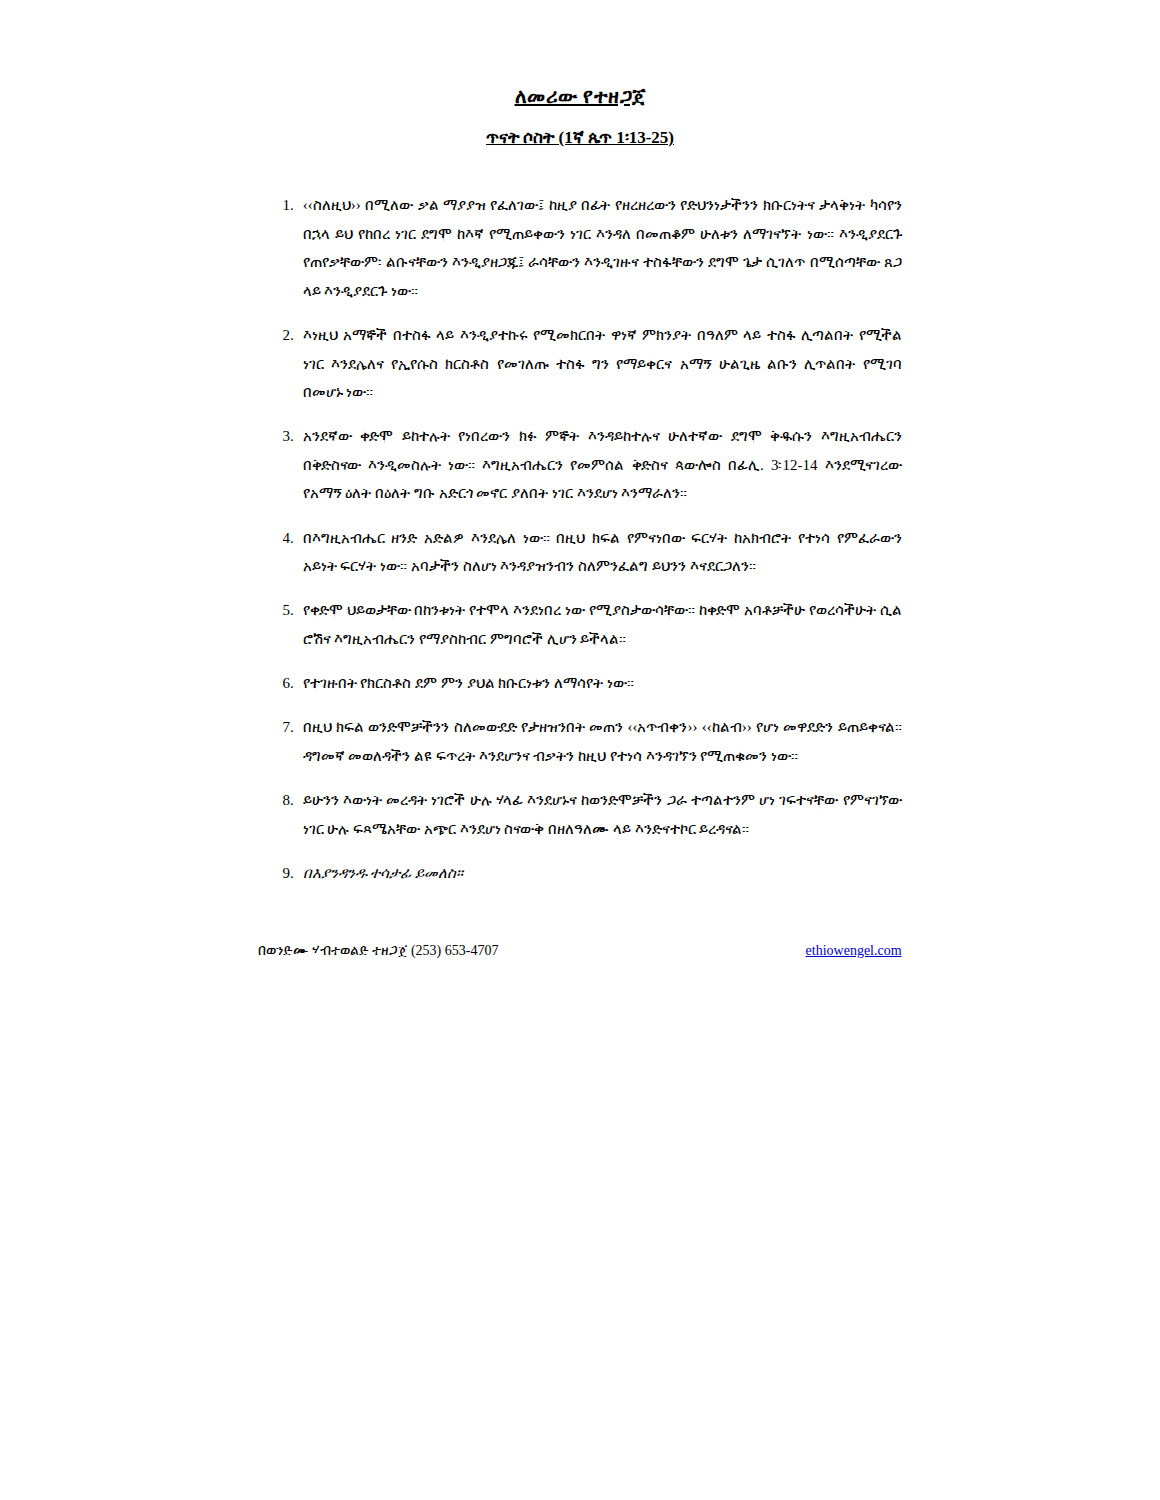ለመሪው የተዘጋጀ
ጥናት ሶስት (1ኛ ጴጥ 1፡13-25)
‹‹ስለዚህ›› በሚለው ቃል ማያያዝ የፈለገው፤ ከዚያ በፊት የዘረዘረውን የድህንነታችንን ክቡርነትና ታላቅነት ካሳየን በኋላ ይህ የከበረ ነገር ደግሞ ከእኛ የሚጠይቀውን ነገር እንዳለ በመጠቆም ሁለቱን ለማገናኘት ነው። እንዲያደርጉ የጠየቃቸውም፡ ልቡናቸውን እንዲያዘጋጁ፤ ራሳቸውን እንዲገዙና ተስፋቸውን ደግሞ ጌታ ሲገለጥ በሚሰጣቸው ጸጋ ላይ እንዲያደርጉ ነው።
እነዚህ አማኞች በተስፋ ላይ እንዲያተኩሩ የሚመክርበት ዋነኛ ምክንያት በዓለም ላይ ተስፋ ሊጣልበት የሚችል ነገር እንደሌለና የኢየሱስ ክርስቶስ የመገለጡ ተስፋ ግን የማይቀርና አማኝ ሁልጊዜ ልቡን ሊጥልበት የሚገባ በመሆኑ ነው።
አንደኛው ቀድሞ ይከተሉት የነበረውን ክፉ ምኞት እንዳይከተሉና ሁለተኛው ደግሞ ቅዱሱን እግዚአብሔርን በቅድስናው እንዲመስሉት ነው። እግዚአብሔርን የመምሰል ቅድስና ጳውሎስ በፊሊ. 3፡12-14 እንደሚናገረው የአማኝ ዕለት በዕለት ግቡ አድርጎ መኖር ያለበት ነገር እንደሆነ እንማራለን።
በእግዚአብሔር ዘንድ አድልዎ እንደሌለ ነው። በዚህ ክፍል የምናነበው ፍርሃት ከአክብሮት የተነሳ የምፈራውን አይነት ፍርሃት ነው። አባታችን ስለሆነ እንዳያዝንብን ስለምንፈልግ ይህንን እናደርጋለን።
የቀድሞ ህይወታቸው በከንቱነት የተሞላ እንደነበረ ነው የሚያስታውሳቸው። ከቀድሞ አባቶቻችሁ የወረሳችሁት ሲል ሮሽና እግዚአብሔርን የማያስከብር ምግባሮች ሊሆን ይችላል።
የተገዙበት የክርስቶስ ደም ምን ያህል ክቡርነቱን ለማሳየት ነው።
በዚህ ክፍል ወንድሞቻችንን ስለመውደድ የታዘዝንበት መጠን ‹‹አጥብቀን›› ‹‹ከልብ›› የሆነ መዋደድን ይጠይቀናል። ዳግመኛ መወለዳችን ልዩ ፍጥረት እንደሆንና ብቃትን ከዚህ የተነሳ እንዳገኘን የሚጠቁመን ነው።
ይሁንን እውነት መረዳት ነገሮች ሁሉ ሃላፊ እንደሆኑና ከወንድሞቻችን ጋራ ተጣልተንም ሆነ ገፍተናቸው የምናገኘው ነገር ሁሉ ፍጻሜአቸው አጭር እንደሆነ ስናውቅ በዘለዓለሙ ላይ እንድናተኮር ይረዳናል።
በእያንዳንዱ ተሳታፊ ይመለስ።
በወንድሙ ሃብተወልድ ተዘጋጀ (253) 653-4707 ethiowengel.com